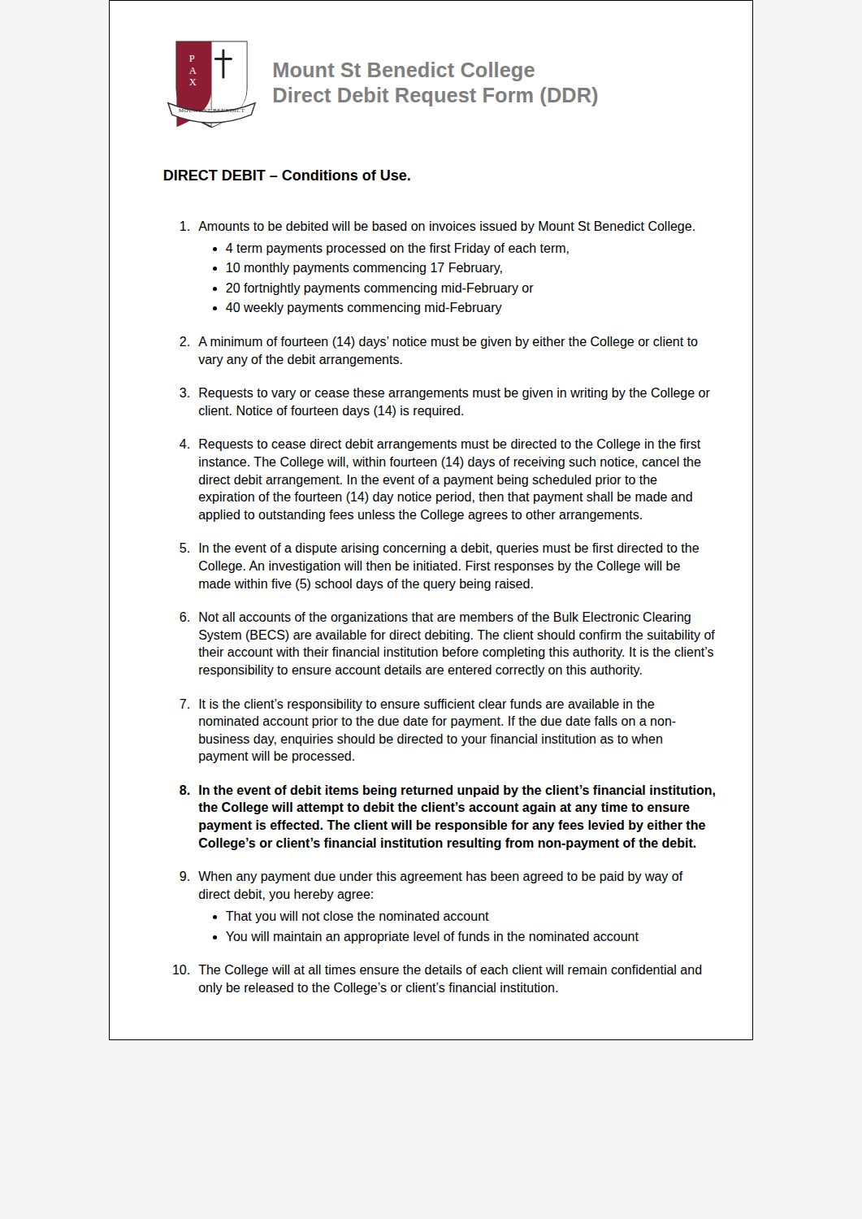Mount St Benedict College
Direct Debit Request Form (DDR)
DIRECT DEBIT – Conditions of Use.
Amounts to be debited will be based on invoices issued by Mount St Benedict College.
4 term payments processed on the first Friday of each term,
10 monthly payments commencing 17 February,
20 fortnightly payments commencing mid-February or
40 weekly payments commencing mid-February
A minimum of fourteen (14) days’ notice must be given by either the College or client to vary any of the debit arrangements.
Requests to vary or cease these arrangements must be given in writing by the College or client. Notice of fourteen days (14) is required.
Requests to cease direct debit arrangements must be directed to the College in the first instance. The College will, within fourteen (14) days of receiving such notice, cancel the direct debit arrangement. In the event of a payment being scheduled prior to the expiration of the fourteen (14) day notice period, then that payment shall be made and applied to outstanding fees unless the College agrees to other arrangements.
In the event of a dispute arising concerning a debit, queries must be first directed to the College. An investigation will then be initiated. First responses by the College will be made within five (5) school days of the query being raised.
Not all accounts of the organizations that are members of the Bulk Electronic Clearing System (BECS) are available for direct debiting. The client should confirm the suitability of their account with their financial institution before completing this authority. It is the client’s responsibility to ensure account details are entered correctly on this authority.
It is the client’s responsibility to ensure sufficient clear funds are available in the nominated account prior to the due date for payment. If the due date falls on a non-business day, enquiries should be directed to your financial institution as to when payment will be processed.
In the event of debit items being returned unpaid by the client’s financial institution, the College will attempt to debit the client’s account again at any time to ensure payment is effected. The client will be responsible for any fees levied by either the College’s or client’s financial institution resulting from non-payment of the debit.
When any payment due under this agreement has been agreed to be paid by way of direct debit, you hereby agree:
That you will not close the nominated account
You will maintain an appropriate level of funds in the nominated account
The College will at all times ensure the details of each client will remain confidential and only be released to the College’s or client’s financial institution.